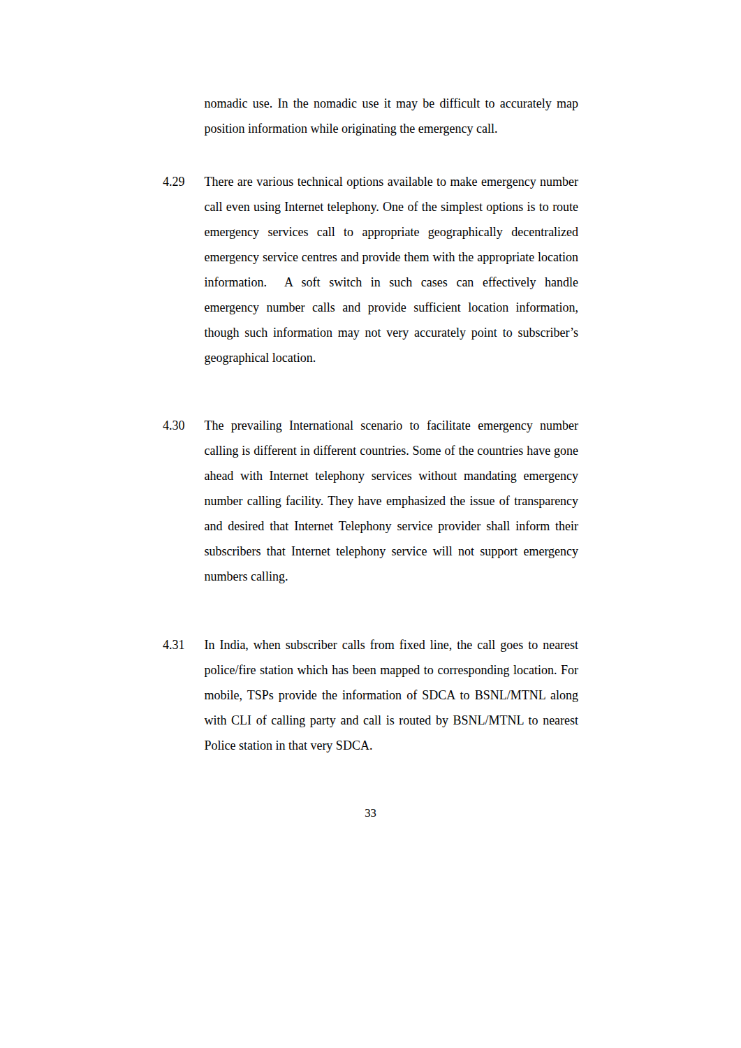nomadic use. In the nomadic use it may be difficult to accurately map position information while originating the emergency call.
4.29
There are various technical options available to make emergency number call even using Internet telephony. One of the simplest options is to route emergency services call to appropriate geographically decentralized emergency service centres and provide them with the appropriate location information. A soft switch in such cases can effectively handle emergency number calls and provide sufficient location information, though such information may not very accurately point to subscriber’s geographical location.
4.30
The prevailing International scenario to facilitate emergency number calling is different in different countries. Some of the countries have gone ahead with Internet telephony services without mandating emergency number calling facility. They have emphasized the issue of transparency and desired that Internet Telephony service provider shall inform their subscribers that Internet telephony service will not support emergency numbers calling.
4.31
In India, when subscriber calls from fixed line, the call goes to nearest police/fire station which has been mapped to corresponding location. For mobile, TSPs provide the information of SDCA to BSNL/MTNL along with CLI of calling party and call is routed by BSNL/MTNL to nearest Police station in that very SDCA.
33